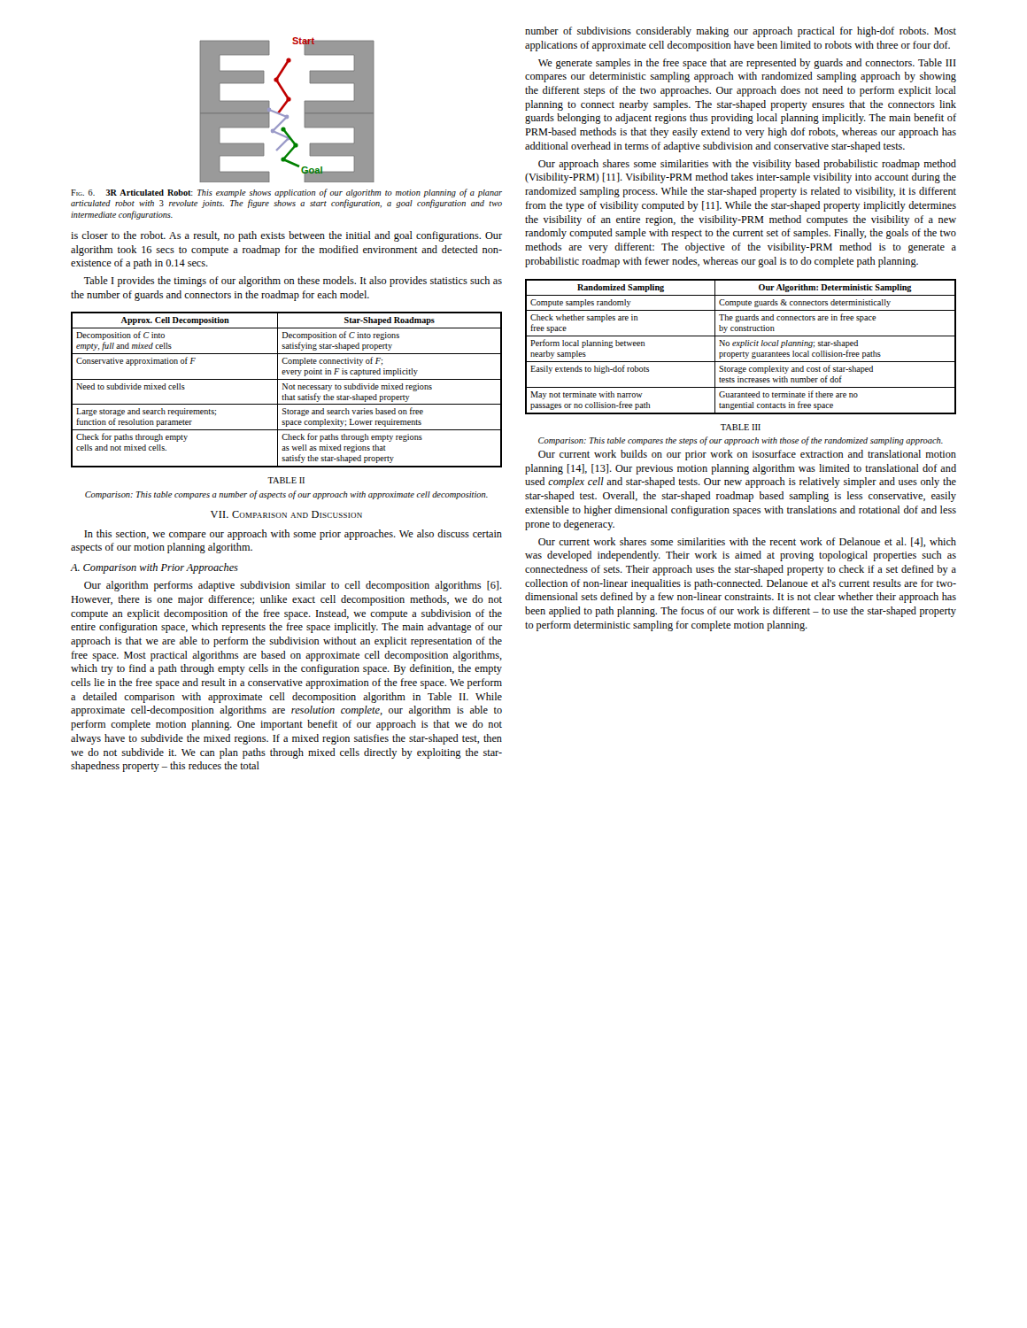Start Goal
Fig. 6. 3R Articulated Robot: This example shows application of our algorithm to motion planning of a planar articulated robot with 3 revolute joints. The figure shows a start configuration, a goal configuration and two intermediate configurations.
is closer to the robot. As a result, no path exists between the initial and goal configurations. Our algorithm took 16 secs to compute a roadmap for the modified environment and detected non-existence of a path in 0.14 secs.
Table I provides the timings of our algorithm on these models. It also provides statistics such as the number of guards and connectors in the roadmap for each model.
| Approx. Cell Decomposition | Star-Shaped Roadmaps |
| --- | --- |
| Decomposition of C into empty , full and mixed cells | Decomposition of C into regions satisfying star-shaped property |
| Conservative approximation of F | Complete connectivity of F ; every point in F is captured implicitly |
| Need to subdivide mixed cells | Not necessary to subdivide mixed regions that satisfy the star-shaped property |
| Large storage and search requirements; function of resolution parameter | Storage and search varies based on free space complexity; Lower requirements |
| Check for paths through empty cells and not mixed cells. | Check for paths through empty regions as well as mixed regions that satisfy the star-shaped property |
TABLE II Comparison: This table compares a number of aspects of our approach with approximate cell decomposition.
VII. Comparison and Discussion
In this section, we compare our approach with some prior approaches. We also discuss certain aspects of our motion planning algorithm.
A. Comparison with Prior Approaches
Our algorithm performs adaptive subdivision similar to cell decomposition algorithms [6]. However, there is one major difference; unlike exact cell decomposition methods, we do not compute an explicit decomposition of the free space. Instead, we compute a subdivision of the entire configuration space, which represents the free space implicitly. The main advantage of our approach is that we are able to perform the subdivision without an explicit representation of the free space. Most practical algorithms are based on approximate cell decomposition algorithms, which try to find a path through empty cells in the configuration space. By definition, the empty cells lie in the free space and result in a conservative approximation of the free space. We perform a detailed comparison with approximate cell decomposition algorithm in Table II. While approximate cell-decomposition algorithms are resolution complete, our algorithm is able to perform complete motion planning. One important benefit of our approach is that we do not always have to subdivide the mixed regions. If a mixed region satisfies the star-shaped test, then we do not subdivide it. We can plan paths through mixed cells directly by exploiting the star-shapedness property – this reduces the total
number of subdivisions considerably making our approach practical for high-dof robots. Most applications of approximate cell decomposition have been limited to robots with three or four dof.
We generate samples in the free space that are represented by guards and connectors. Table III compares our deterministic sampling approach with randomized sampling approach by showing the different steps of the two approaches. Our approach does not need to perform explicit local planning to connect nearby samples. The star-shaped property ensures that the connectors link guards belonging to adjacent regions thus providing local planning implicitly. The main benefit of PRM-based methods is that they easily extend to very high dof robots, whereas our approach has additional overhead in terms of adaptive subdivision and conservative star-shaped tests.
Our approach shares some similarities with the visibility based probabilistic roadmap method (Visibility-PRM) [11]. Visibility-PRM method takes inter-sample visibility into account during the randomized sampling process. While the star-shaped property is related to visibility, it is different from the type of visibility computed by [11]. While the star-shaped property implicitly determines the visibility of an entire region, the visibility-PRM method computes the visibility of a new randomly computed sample with respect to the current set of samples. Finally, the goals of the two methods are very different: The objective of the visibility-PRM method is to generate a probabilistic roadmap with fewer nodes, whereas our goal is to do complete path planning.
| Randomized Sampling | Our Algorithm: Deterministic Sampling |
| --- | --- |
| Compute samples randomly | Compute guards & connectors deterministically |
| Check whether samples are in free space | The guards and connectors are in free space by construction |
| Perform local planning between nearby samples | No explicit local planning ; star-shaped property guarantees local collision-free paths |
| Easily extends to high-dof robots | Storage complexity and cost of star-shaped tests increases with number of dof |
| May not terminate with narrow passages or no collision-free path | Guaranteed to terminate if there are no tangential contacts in free space |
TABLE III Comparison: This table compares the steps of our approach with those of the randomized sampling approach.
Our current work builds on our prior work on isosurface extraction and translational motion planning [14], [13]. Our previous motion planning algorithm was limited to translational dof and used complex cell and star-shaped tests. Our new approach is relatively simpler and uses only the star-shaped test. Overall, the star-shaped roadmap based sampling is less conservative, easily extensible to higher dimensional configuration spaces with translations and rotational dof and less prone to degeneracy.
Our current work shares some similarities with the recent work of Delanoue et al. [4], which was developed independently. Their work is aimed at proving topological properties such as connectedness of sets. Their approach uses the star-shaped property to check if a set defined by a collection of non-linear inequalities is path-connected. Delanoue et al's current results are for two-dimensional sets defined by a few non-linear constraints. It is not clear whether their approach has been applied to path planning. The focus of our work is different – to use the star-shaped property to perform deterministic sampling for complete motion planning.